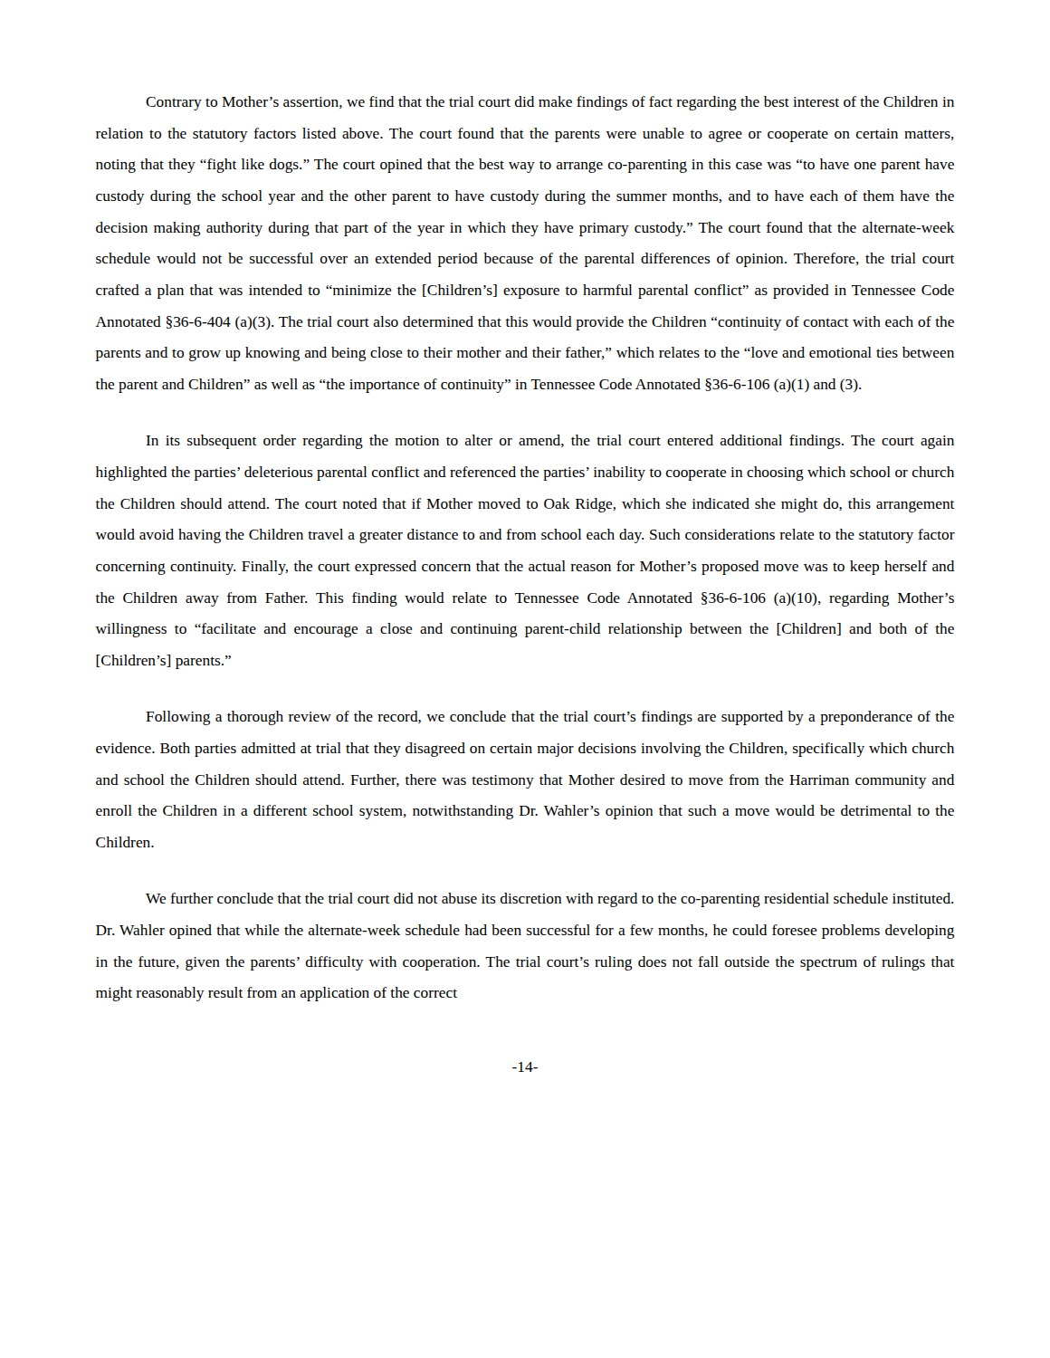Contrary to Mother’s assertion, we find that the trial court did make findings of fact regarding the best interest of the Children in relation to the statutory factors listed above. The court found that the parents were unable to agree or cooperate on certain matters, noting that they “fight like dogs.” The court opined that the best way to arrange co-parenting in this case was “to have one parent have custody during the school year and the other parent to have custody during the summer months, and to have each of them have the decision making authority during that part of the year in which they have primary custody.” The court found that the alternate-week schedule would not be successful over an extended period because of the parental differences of opinion. Therefore, the trial court crafted a plan that was intended to “minimize the [Children’s] exposure to harmful parental conflict” as provided in Tennessee Code Annotated §36-6-404 (a)(3). The trial court also determined that this would provide the Children “continuity of contact with each of the parents and to grow up knowing and being close to their mother and their father,” which relates to the “love and emotional ties between the parent and Children” as well as “the importance of continuity” in Tennessee Code Annotated §36-6-106 (a)(1) and (3).
In its subsequent order regarding the motion to alter or amend, the trial court entered additional findings. The court again highlighted the parties’ deleterious parental conflict and referenced the parties’ inability to cooperate in choosing which school or church the Children should attend. The court noted that if Mother moved to Oak Ridge, which she indicated she might do, this arrangement would avoid having the Children travel a greater distance to and from school each day. Such considerations relate to the statutory factor concerning continuity. Finally, the court expressed concern that the actual reason for Mother’s proposed move was to keep herself and the Children away from Father. This finding would relate to Tennessee Code Annotated §36-6-106 (a)(10), regarding Mother’s willingness to “facilitate and encourage a close and continuing parent-child relationship between the [Children] and both of the [Children’s] parents.”
Following a thorough review of the record, we conclude that the trial court’s findings are supported by a preponderance of the evidence. Both parties admitted at trial that they disagreed on certain major decisions involving the Children, specifically which church and school the Children should attend. Further, there was testimony that Mother desired to move from the Harriman community and enroll the Children in a different school system, notwithstanding Dr. Wahler’s opinion that such a move would be detrimental to the Children.
We further conclude that the trial court did not abuse its discretion with regard to the co-parenting residential schedule instituted. Dr. Wahler opined that while the alternate-week schedule had been successful for a few months, he could foresee problems developing in the future, given the parents’ difficulty with cooperation. The trial court’s ruling does not fall outside the spectrum of rulings that might reasonably result from an application of the correct
-14-